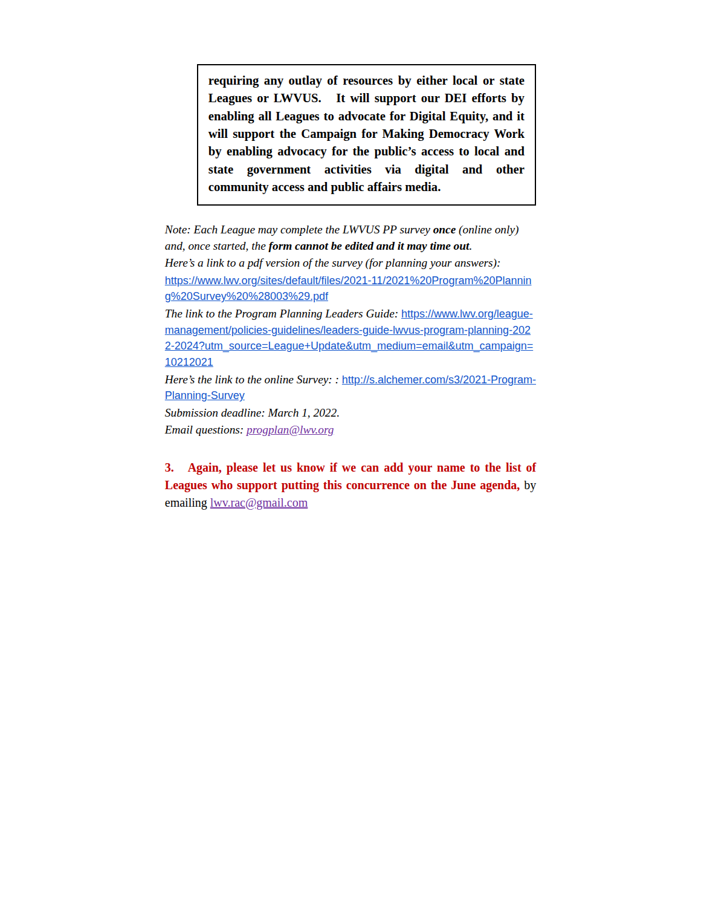requiring any outlay of resources by either local or state Leagues or LWVUS. It will support our DEI efforts by enabling all Leagues to advocate for Digital Equity, and it will support the Campaign for Making Democracy Work by enabling advocacy for the public’s access to local and state government activities via digital and other community access and public affairs media.
Note: Each League may complete the LWVUS PP survey once (online only) and, once started, the form cannot be edited and it may time out.
Here’s a link to a pdf version of the survey (for planning your answers):
https://www.lwv.org/sites/default/files/2021-11/2021%20Program%20Planning%20Survey%20%28003%29.pdf
The link to the Program Planning Leaders Guide: https://www.lwv.org/league-management/policies-guidelines/leaders-guide-lwvus-program-planning-2022-2024?utm_source=League+Update&utm_medium=email&utm_campaign=10212021
Here’s the link to the online Survey: : http://s.alchemer.com/s3/2021-Program-Planning-Survey
Submission deadline: March 1, 2022.
Email questions: progplan@lwv.org
3. Again, please let us know if we can add your name to the list of Leagues who support putting this concurrence on the June agenda, by emailing lwv.rac@gmail.com